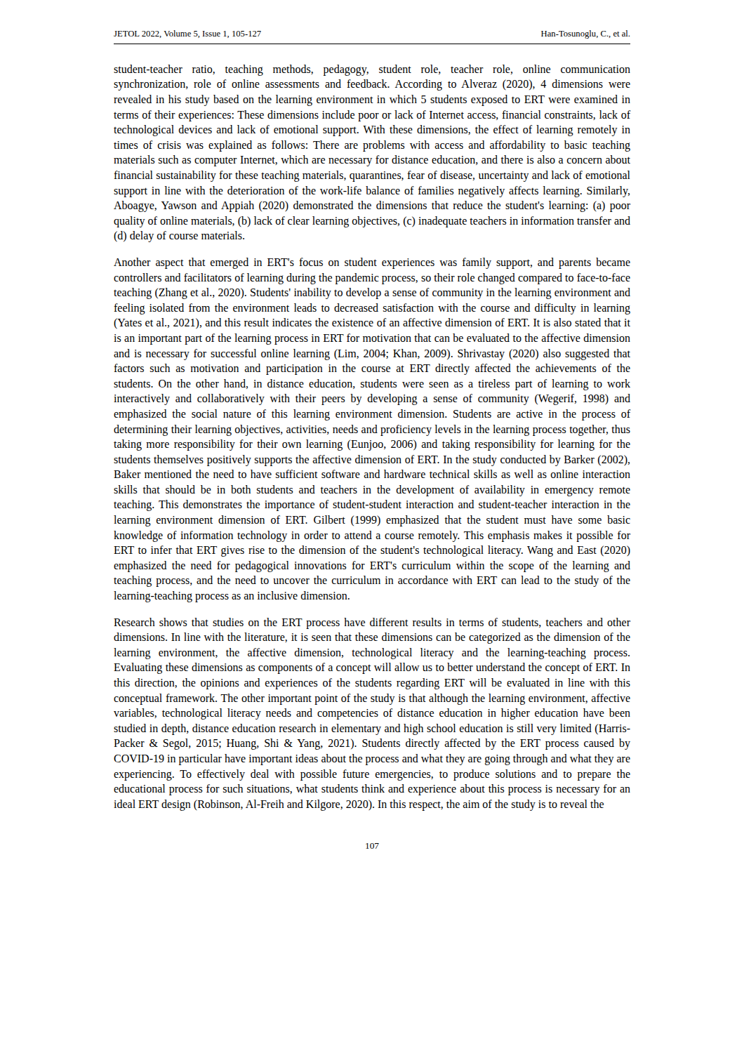JETOL 2022, Volume 5, Issue 1, 105-127
Han-Tosunoglu, C., et al.
student-teacher ratio, teaching methods, pedagogy, student role, teacher role, online communication synchronization, role of online assessments and feedback. According to Alveraz (2020), 4 dimensions were revealed in his study based on the learning environment in which 5 students exposed to ERT were examined in terms of their experiences: These dimensions include poor or lack of Internet access, financial constraints, lack of technological devices and lack of emotional support. With these dimensions, the effect of learning remotely in times of crisis was explained as follows: There are problems with access and affordability to basic teaching materials such as computer Internet, which are necessary for distance education, and there is also a concern about financial sustainability for these teaching materials, quarantines, fear of disease, uncertainty and lack of emotional support in line with the deterioration of the work-life balance of families negatively affects learning. Similarly, Aboagye, Yawson and Appiah (2020) demonstrated the dimensions that reduce the student's learning: (a) poor quality of online materials, (b) lack of clear learning objectives, (c) inadequate teachers in information transfer and (d) delay of course materials.
Another aspect that emerged in ERT's focus on student experiences was family support, and parents became controllers and facilitators of learning during the pandemic process, so their role changed compared to face-to-face teaching (Zhang et al., 2020). Students' inability to develop a sense of community in the learning environment and feeling isolated from the environment leads to decreased satisfaction with the course and difficulty in learning (Yates et al., 2021), and this result indicates the existence of an affective dimension of ERT. It is also stated that it is an important part of the learning process in ERT for motivation that can be evaluated to the affective dimension and is necessary for successful online learning (Lim, 2004; Khan, 2009). Shrivastay (2020) also suggested that factors such as motivation and participation in the course at ERT directly affected the achievements of the students. On the other hand, in distance education, students were seen as a tireless part of learning to work interactively and collaboratively with their peers by developing a sense of community (Wegerif, 1998) and emphasized the social nature of this learning environment dimension. Students are active in the process of determining their learning objectives, activities, needs and proficiency levels in the learning process together, thus taking more responsibility for their own learning (Eunjoo, 2006) and taking responsibility for learning for the students themselves positively supports the affective dimension of ERT. In the study conducted by Barker (2002), Baker mentioned the need to have sufficient software and hardware technical skills as well as online interaction skills that should be in both students and teachers in the development of availability in emergency remote teaching. This demonstrates the importance of student-student interaction and student-teacher interaction in the learning environment dimension of ERT. Gilbert (1999) emphasized that the student must have some basic knowledge of information technology in order to attend a course remotely. This emphasis makes it possible for ERT to infer that ERT gives rise to the dimension of the student's technological literacy. Wang and East (2020) emphasized the need for pedagogical innovations for ERT's curriculum within the scope of the learning and teaching process, and the need to uncover the curriculum in accordance with ERT can lead to the study of the learning-teaching process as an inclusive dimension.
Research shows that studies on the ERT process have different results in terms of students, teachers and other dimensions. In line with the literature, it is seen that these dimensions can be categorized as the dimension of the learning environment, the affective dimension, technological literacy and the learning-teaching process. Evaluating these dimensions as components of a concept will allow us to better understand the concept of ERT. In this direction, the opinions and experiences of the students regarding ERT will be evaluated in line with this conceptual framework. The other important point of the study is that although the learning environment, affective variables, technological literacy needs and competencies of distance education in higher education have been studied in depth, distance education research in elementary and high school education is still very limited (Harris-Packer & Segol, 2015; Huang, Shi & Yang, 2021). Students directly affected by the ERT process caused by COVID-19 in particular have important ideas about the process and what they are going through and what they are experiencing. To effectively deal with possible future emergencies, to produce solutions and to prepare the educational process for such situations, what students think and experience about this process is necessary for an ideal ERT design (Robinson, Al-Freih and Kilgore, 2020). In this respect, the aim of the study is to reveal the
107